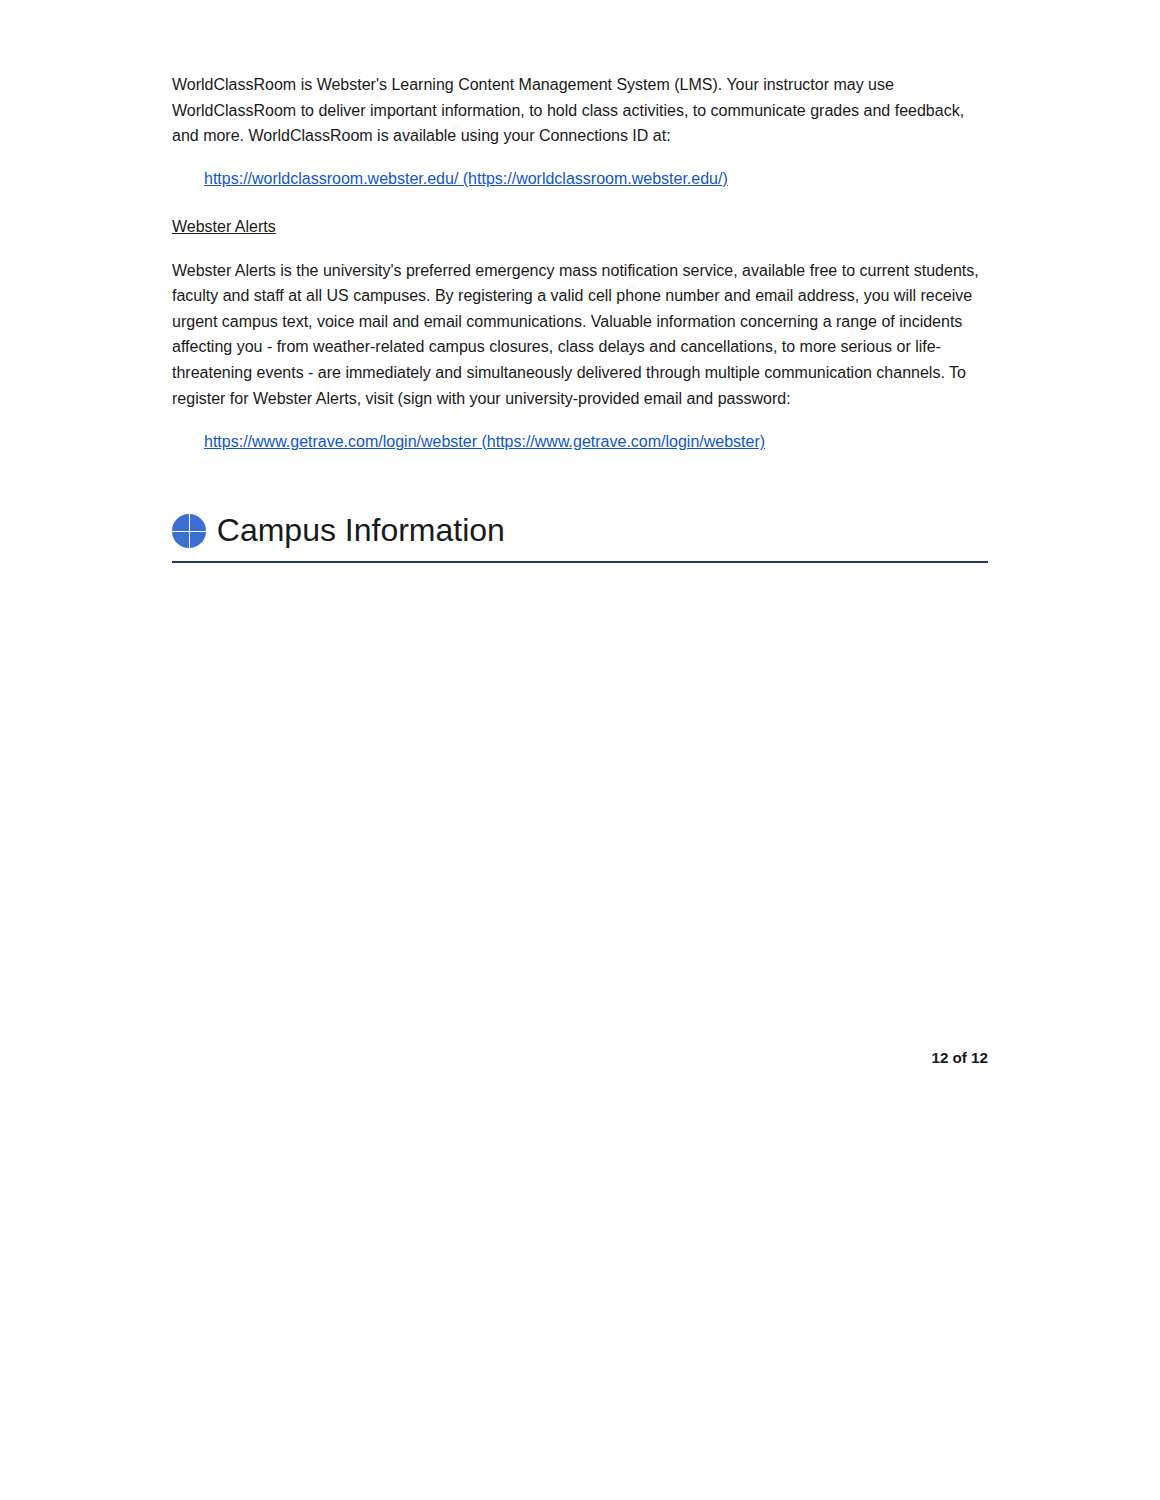WorldClassRoom is Webster's Learning Content Management System (LMS). Your instructor may use WorldClassRoom to deliver important information, to hold class activities, to communicate grades and feedback, and more. WorldClassRoom is available using your Connections ID at:
https://worldclassroom.webster.edu/ (https://worldclassroom.webster.edu/)
Webster Alerts
Webster Alerts is the university's preferred emergency mass notification service, available free to current students, faculty and staff at all US campuses. By registering a valid cell phone number and email address, you will receive urgent campus text, voice mail and email communications. Valuable information concerning a range of incidents affecting you - from weather-related campus closures, class delays and cancellations, to more serious or life-threatening events - are immediately and simultaneously delivered through multiple communication channels. To register for Webster Alerts, visit (sign with your university-provided email and password:
https://www.getrave.com/login/webster (https://www.getrave.com/login/webster)
Campus Information
12 of 12